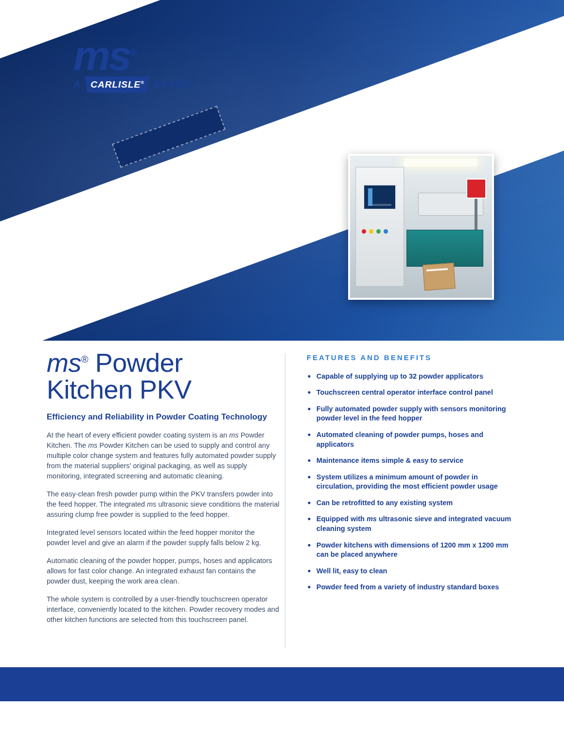ms®
A CARLISLE® BRAND
ms® Powder
Kitchen PKV
Efficiency and Reliability in Powder Coating Technology
At the heart of every efficient powder coating system is an ms Powder Kitchen. The ms Powder Kitchen can be used to supply and control any multiple color change system and features fully automated powder supply from the material suppliers’ original packaging, as well as supply monitoring, integrated screening and automatic cleaning.
The easy-clean fresh powder pump within the PKV transfers powder into the feed hopper. The integrated ms ultrasonic sieve conditions the material assuring clump free powder is supplied to the feed hopper.
Integrated level sensors located within the feed hopper monitor the powder level and give an alarm if the powder supply falls below 2 kg.
Automatic cleaning of the powder hopper, pumps, hoses and applicators allows for fast color change. An integrated exhaust fan contains the powder dust, keeping the work area clean.
The whole system is controlled by a user-friendly touchscreen operator interface, conveniently located to the kitchen. Powder recovery modes and other kitchen functions are selected from this touchscreen panel.
Features and Benefits
Capable of supplying up to 32 powder applicators
Touchscreen central operator interface control panel
Fully automated powder supply with sensors monitoring powder level in the feed hopper
Automated cleaning of powder pumps, hoses and applicators
Maintenance items simple & easy to service
System utilizes a minimum amount of powder in circulation, providing the most efficient powder usage
Can be retrofitted to any existing system
Equipped with ms ultrasonic sieve and integrated vacuum cleaning system
Powder kitchens with dimensions of 1200 mm x 1200 mm can be placed anywhere
Well lit, easy to clean
Powder feed from a variety of industry standard boxes